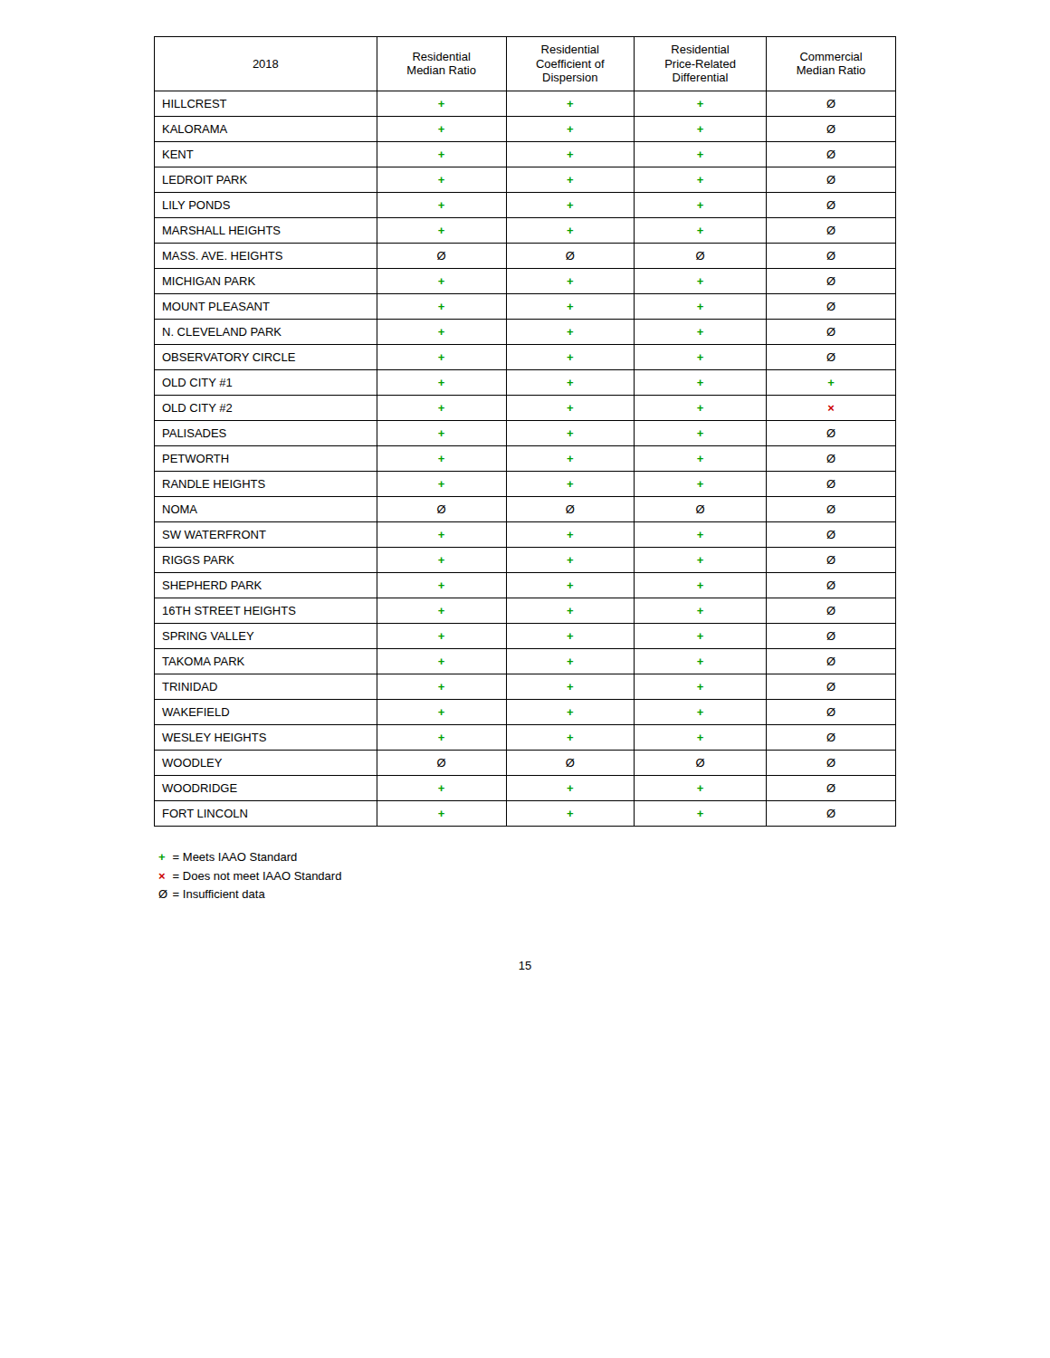| 2018 | Residential Median Ratio | Residential Coefficient of Dispersion | Residential Price-Related Differential | Commercial Median Ratio |
| --- | --- | --- | --- | --- |
| HILLCREST | + | + | + | Ø |
| KALORAMA | + | + | + | Ø |
| KENT | + | + | + | Ø |
| LEDROIT PARK | + | + | + | Ø |
| LILY PONDS | + | + | + | Ø |
| MARSHALL HEIGHTS | + | + | + | Ø |
| MASS. AVE. HEIGHTS | Ø | Ø | Ø | Ø |
| MICHIGAN PARK | + | + | + | Ø |
| MOUNT PLEASANT | + | + | + | Ø |
| N. CLEVELAND PARK | + | + | + | Ø |
| OBSERVATORY CIRCLE | + | + | + | Ø |
| OLD CITY #1 | + | + | + | + |
| OLD CITY #2 | + | + | + | × |
| PALISADES | + | + | + | Ø |
| PETWORTH | + | + | + | Ø |
| RANDLE HEIGHTS | + | + | + | Ø |
| NOMA | Ø | Ø | Ø | Ø |
| SW WATERFRONT | + | + | + | Ø |
| RIGGS PARK | + | + | + | Ø |
| SHEPHERD PARK | + | + | + | Ø |
| 16TH STREET HEIGHTS | + | + | + | Ø |
| SPRING VALLEY | + | + | + | Ø |
| TAKOMA PARK | + | + | + | Ø |
| TRINIDAD | + | + | + | Ø |
| WAKEFIELD | + | + | + | Ø |
| WESLEY HEIGHTS | + | + | + | Ø |
| WOODLEY | Ø | Ø | Ø | Ø |
| WOODRIDGE | + | + | + | Ø |
| FORT LINCOLN | + | + | + | Ø |
+= Meets IAAO Standard
×= Does not meet IAAO Standard
Ø= Insufficient data
15